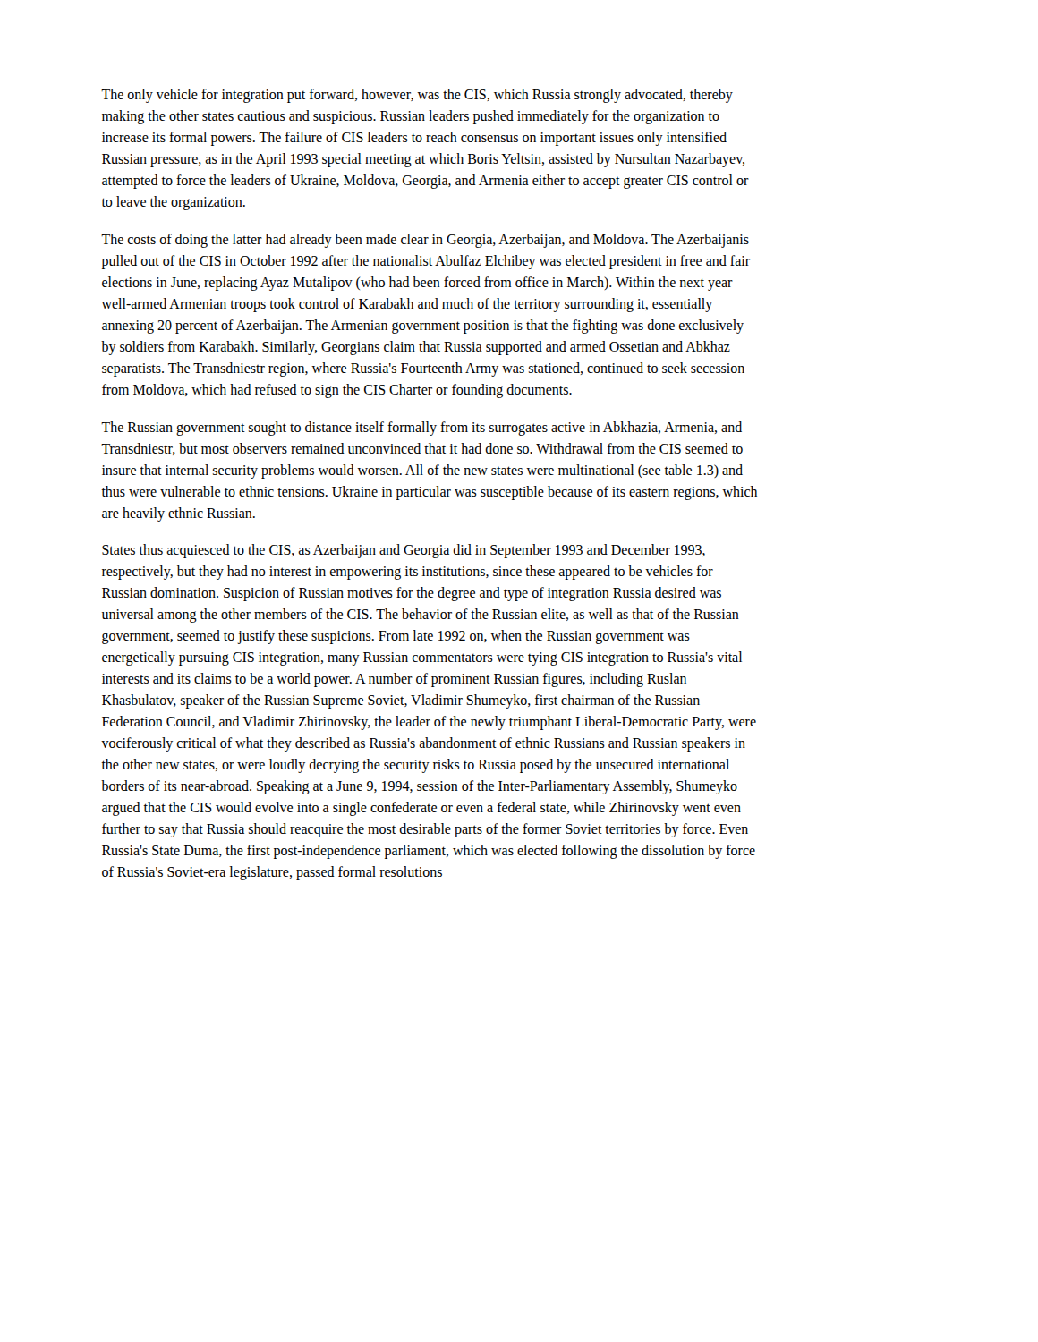The only vehicle for integration put forward, however, was the CIS, which Russia strongly advocated, thereby making the other states cautious and suspicious. Russian leaders pushed immediately for the organization to increase its formal powers. The failure of CIS leaders to reach consensus on important issues only intensified Russian pressure, as in the April 1993 special meeting at which Boris Yeltsin, assisted by Nursultan Nazarbayev, attempted to force the leaders of Ukraine, Moldova, Georgia, and Armenia either to accept greater CIS control or to leave the organization.
The costs of doing the latter had already been made clear in Georgia, Azerbaijan, and Moldova. The Azerbaijanis pulled out of the CIS in October 1992 after the nationalist Abulfaz Elchibey was elected president in free and fair elections in June, replacing Ayaz Mutalipov (who had been forced from office in March). Within the next year well-armed Armenian troops took control of Karabakh and much of the territory surrounding it, essentially annexing 20 percent of Azerbaijan. The Armenian government position is that the fighting was done exclusively by soldiers from Karabakh. Similarly, Georgians claim that Russia supported and armed Ossetian and Abkhaz separatists. The Transdniestr region, where Russia's Fourteenth Army was stationed, continued to seek secession from Moldova, which had refused to sign the CIS Charter or founding documents.
The Russian government sought to distance itself formally from its surrogates active in Abkhazia, Armenia, and Transdniestr, but most observers remained unconvinced that it had done so. Withdrawal from the CIS seemed to insure that internal security problems would worsen. All of the new states were multinational (see table 1.3) and thus were vulnerable to ethnic tensions. Ukraine in particular was susceptible because of its eastern regions, which are heavily ethnic Russian.
States thus acquiesced to the CIS, as Azerbaijan and Georgia did in September 1993 and December 1993, respectively, but they had no interest in empowering its institutions, since these appeared to be vehicles for Russian domination. Suspicion of Russian motives for the degree and type of integration Russia desired was universal among the other members of the CIS. The behavior of the Russian elite, as well as that of the Russian government, seemed to justify these suspicions. From late 1992 on, when the Russian government was energetically pursuing CIS integration, many Russian commentators were tying CIS integration to Russia's vital interests and its claims to be a world power. A number of prominent Russian figures, including Ruslan Khasbulatov, speaker of the Russian Supreme Soviet, Vladimir Shumeyko, first chairman of the Russian Federation Council, and Vladimir Zhirinovsky, the leader of the newly triumphant Liberal-Democratic Party, were vociferously critical of what they described as Russia's abandonment of ethnic Russians and Russian speakers in the other new states, or were loudly decrying the security risks to Russia posed by the unsecured international borders of its near-abroad. Speaking at a June 9, 1994, session of the Inter-Parliamentary Assembly, Shumeyko argued that the CIS would evolve into a single confederate or even a federal state, while Zhirinovsky went even further to say that Russia should reacquire the most desirable parts of the former Soviet territories by force. Even Russia's State Duma, the first post-independence parliament, which was elected following the dissolution by force of Russia's Soviet-era legislature, passed formal resolutions